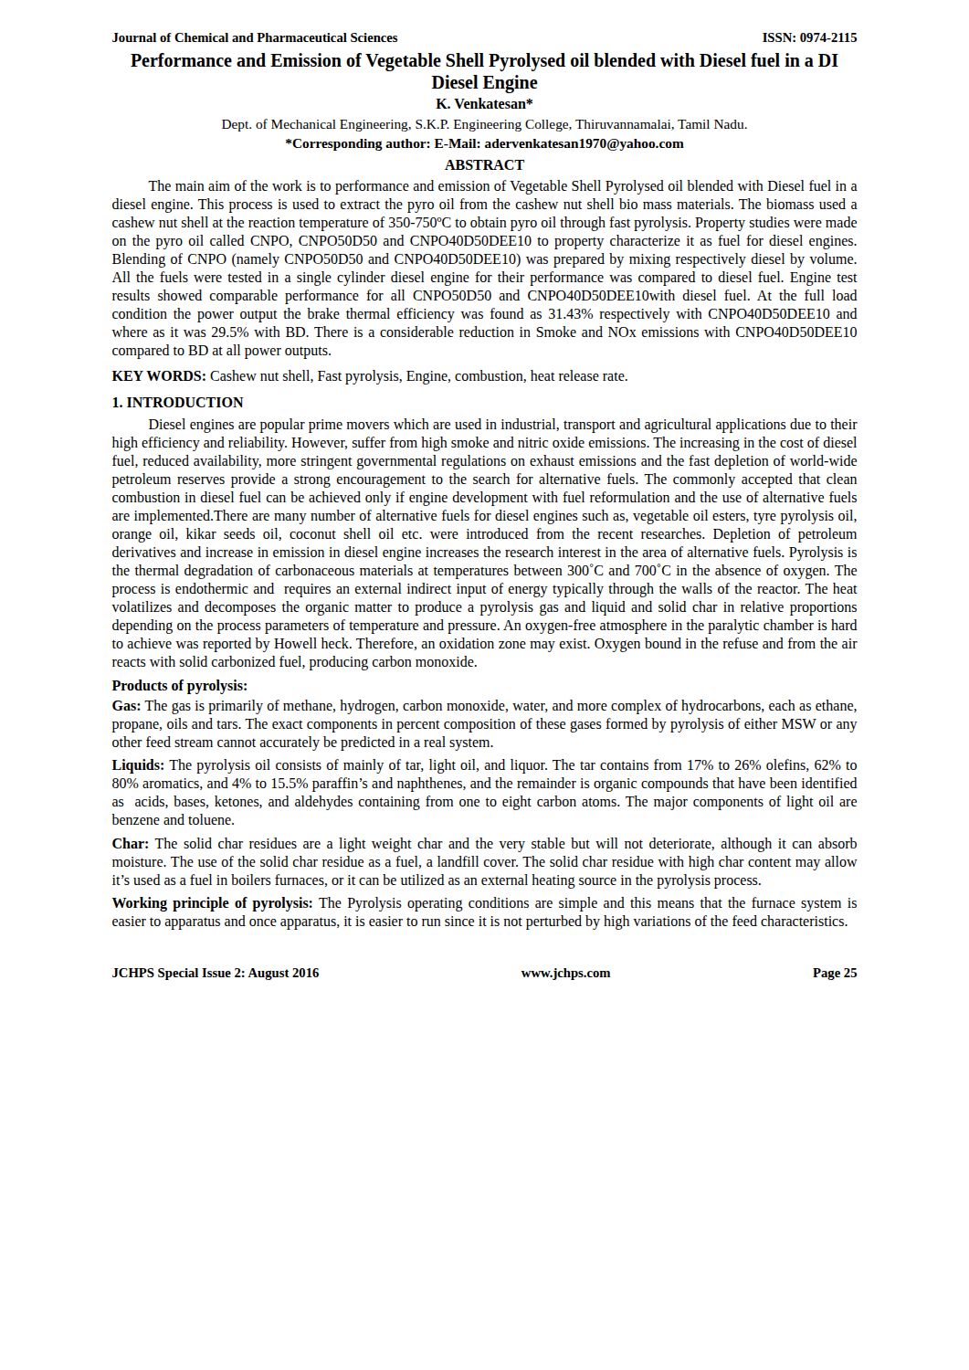Journal of Chemical and Pharmaceutical Sciences ISSN: 0974-2115
Performance and Emission of Vegetable Shell Pyrolysed oil blended with Diesel fuel in a DI Diesel Engine
K. Venkatesan*
Dept. of Mechanical Engineering, S.K.P. Engineering College, Thiruvannamalai, Tamil Nadu.
*Corresponding author: E-Mail: adervenkatesan1970@yahoo.com
ABSTRACT
The main aim of the work is to performance and emission of Vegetable Shell Pyrolysed oil blended with Diesel fuel in a diesel engine. This process is used to extract the pyro oil from the cashew nut shell bio mass materials. The biomass used a cashew nut shell at the reaction temperature of 350-750ºC to obtain pyro oil through fast pyrolysis. Property studies were made on the pyro oil called CNPO, CNPO50D50 and CNPO40D50DEE10 to property characterize it as fuel for diesel engines. Blending of CNPO (namely CNPO50D50 and CNPO40D50DEE10) was prepared by mixing respectively diesel by volume. All the fuels were tested in a single cylinder diesel engine for their performance was compared to diesel fuel. Engine test results showed comparable performance for all CNPO50D50 and CNPO40D50DEE10with diesel fuel. At the full load condition the power output the brake thermal efficiency was found as 31.43% respectively with CNPO40D50DEE10 and where as it was 29.5% with BD. There is a considerable reduction in Smoke and NOx emissions with CNPO40D50DEE10 compared to BD at all power outputs.
KEY WORDS: Cashew nut shell, Fast pyrolysis, Engine, combustion, heat release rate.
1. INTRODUCTION
Diesel engines are popular prime movers which are used in industrial, transport and agricultural applications due to their high efficiency and reliability. However, suffer from high smoke and nitric oxide emissions. The increasing in the cost of diesel fuel, reduced availability, more stringent governmental regulations on exhaust emissions and the fast depletion of world-wide petroleum reserves provide a strong encouragement to the search for alternative fuels. The commonly accepted that clean combustion in diesel fuel can be achieved only if engine development with fuel reformulation and the use of alternative fuels are implemented.There are many number of alternative fuels for diesel engines such as, vegetable oil esters, tyre pyrolysis oil, orange oil, kikar seeds oil, coconut shell oil etc. were introduced from the recent researches. Depletion of petroleum derivatives and increase in emission in diesel engine increases the research interest in the area of alternative fuels. Pyrolysis is the thermal degradation of carbonaceous materials at temperatures between 300˚C and 700˚C in the absence of oxygen. The process is endothermic and requires an external indirect input of energy typically through the walls of the reactor. The heat volatilizes and decomposes the organic matter to produce a pyrolysis gas and liquid and solid char in relative proportions depending on the process parameters of temperature and pressure. An oxygen-free atmosphere in the paralytic chamber is hard to achieve was reported by Howell heck. Therefore, an oxidation zone may exist. Oxygen bound in the refuse and from the air reacts with solid carbonized fuel, producing carbon monoxide.
Products of pyrolysis:
Gas: The gas is primarily of methane, hydrogen, carbon monoxide, water, and more complex of hydrocarbons, each as ethane, propane, oils and tars. The exact components in percent composition of these gases formed by pyrolysis of either MSW or any other feed stream cannot accurately be predicted in a real system.
Liquids: The pyrolysis oil consists of mainly of tar, light oil, and liquor. The tar contains from 17% to 26% olefins, 62% to 80% aromatics, and 4% to 15.5% paraffin’s and naphthenes, and the remainder is organic compounds that have been identified as acids, bases, ketones, and aldehydes containing from one to eight carbon atoms. The major components of light oil are benzene and toluene.
Char: The solid char residues are a light weight char and the very stable but will not deteriorate, although it can absorb moisture. The use of the solid char residue as a fuel, a landfill cover. The solid char residue with high char content may allow it’s used as a fuel in boilers furnaces, or it can be utilized as an external heating source in the pyrolysis process.
Working principle of pyrolysis: The Pyrolysis operating conditions are simple and this means that the furnace system is easier to apparatus and once apparatus, it is easier to run since it is not perturbed by high variations of the feed characteristics.
JCHPS Special Issue 2: August 2016 www.jchps.com Page 25